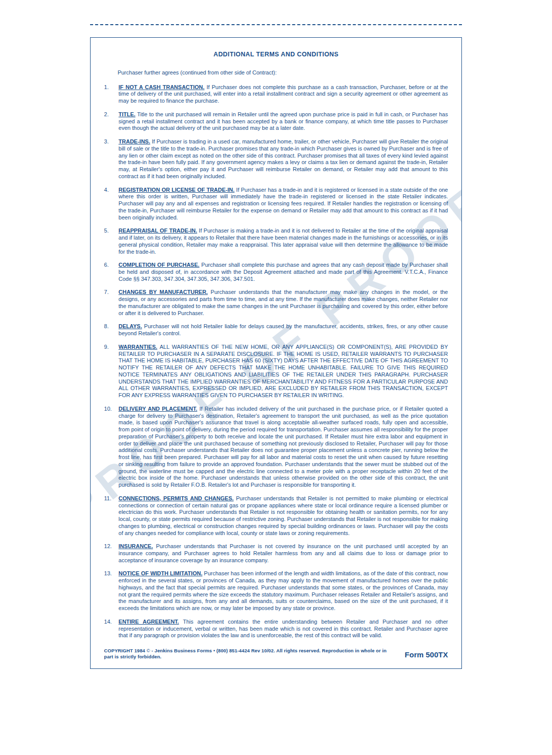PROOF OF PROOF
ADDITIONAL TERMS AND CONDITIONS
Purchaser further agrees (continued from other side of Contract):
IF NOT A CASH TRANSACTION. If Purchaser does not complete this purchase as a cash transaction, Purchaser, before or at the time of delivery of the unit purchased, will enter into a retail installment contract and sign a security agreement or other agreement as may be required to finance the purchase.
TITLE. Title to the unit purchased will remain in Retailer until the agreed upon purchase price is paid in full in cash, or Purchaser has signed a retail installment contract and it has been accepted by a bank or finance company, at which time title passes to Purchaser even though the actual delivery of the unit purchased may be at a later date.
TRADE-INS. If Purchaser is trading in a used car, manufactured home, trailer, or other vehicle, Purchaser will give Retailer the original bill of sale or the title to the trade-in. Purchaser promises that any trade-in which Purchaser gives is owned by Purchaser and is free of any lien or other claim except as noted on the other side of this contract. Purchaser promises that all taxes of every kind levied against the trade-in have been fully paid. If any government agency makes a levy or claims a tax lien or demand against the trade-in, Retailer may, at Retailer's option, either pay it and Purchaser will reimburse Retailer on demand, or Retailer may add that amount to this contract as if it had been originally included.
REGISTRATION OR LICENSE OF TRADE-IN. If Purchaser has a trade-in and it is registered or licensed in a state outside of the one where this order is written, Purchaser will immediately have the trade-in registered or licensed in the state Retailer indicates. Purchaser will pay any and all expenses and registration or licensing fees required. If Retailer handles the registration or licensing of the trade-in, Purchaser will reimburse Retailer for the expense on demand or Retailer may add that amount to this contract as if it had been originally included.
REAPPRAISAL OF TRADE-IN. If Purchaser is making a trade-in and it is not delivered to Retailer at the time of the original appraisal and if later, on its delivery, it appears to Retailer that there have been material changes made in the furnishings or accessories, or in its general physical condition, Retailer may make a reappraisal. This later appraisal value will then determine the allowance to be made for the trade-in.
COMPLETION OF PURCHASE. Purchaser shall complete this purchase and agrees that any cash deposit made by Purchaser shall be held and disposed of, in accordance with the Deposit Agreement attached and made part of this Agreement. V.T.C.A., Finance Code §§ 347.303, 347.304, 347.305, 347.306, 347.501.
CHANGES BY MANUFACTURER. Purchaser understands that the manufacturer may make any changes in the model, or the designs, or any accessories and parts from time to time, and at any time. If the manufacturer does make changes, neither Retailer nor the manufacturer are obligated to make the same changes in the unit Purchaser is purchasing and covered by this order, either before or after it is delivered to Purchaser.
DELAYS. Purchaser will not hold Retailer liable for delays caused by the manufacturer, accidents, strikes, fires, or any other cause beyond Retailer's control.
WARRANTIES. ALL WARRANTIES OF THE NEW HOME, OR ANY APPLIANCE(S) OR COMPONENT(S), ARE PROVIDED BY RETAILER TO PURCHASER IN A SEPARATE DISCLOSURE. IF THE HOME IS USED, RETAILER WARRANTS TO PURCHASER THAT THE HOME IS HABITABLE, PURCHASER HAS 60 (SIXTY) DAYS AFTER THE EFFECTIVE DATE OF THIS AGREEMENT TO NOTIFY THE RETAILER OF ANY DEFECTS THAT MAKE THE HOME UNHABITABLE. FAILURE TO GIVE THIS REQUIRED NOTICE TERMINATES ANY OBLIGATIONS AND LIABILITIES OF THE RETAILER UNDER THIS PARAGRAPH. PURCHASER UNDERSTANDS THAT THE IMPLIED WARRANTIES OF MERCHANTABILITY AND FITNESS FOR A PARTICULAR PURPOSE AND ALL OTHER WARRANTIES, EXPRESSED OR IMPLIED, ARE EXCLUDED BY RETAILER FROM THIS TRANSACTION, EXCEPT FOR ANY EXPRESS WARRANTIES GIVEN TO PURCHASER BY RETAILER IN WRITING.
DELIVERY AND PLACEMENT. If Retailer has included delivery of the unit purchased in the purchase price, or if Retailer quoted a charge for delivery to Purchaser's destination, Retailer's agreement to transport the unit purchased, as well as the price quotation made, is based upon Purchaser's assurance that travel is along acceptable all-weather surfaced roads, fully open and accessible, from point of origin to point of delivery, during the period required for transportation. Purchaser assumes all responsibility for the proper preparation of Purchaser's property to both receive and locate the unit purchased. If Retailer must hire extra labor and equipment in order to deliver and place the unit purchased because of something not previously disclosed to Retailer, Purchaser will pay for those additional costs. Purchaser understands that Retailer does not guarantee proper placement unless a concrete pier, running below the frost line, has first been prepared. Purchaser will pay for all labor and material costs to reset the unit when caused by future resetting or sinking resulting from failure to provide an approved foundation. Purchaser understands that the sewer must be stubbed out of the ground, the waterline must be capped and the electric line connected to a meter pole with a proper receptacle within 20 feet of the electric box inside of the home. Purchaser understands that unless otherwise provided on the other side of this contract, the unit purchased is sold by Retailer F.O.B. Retailer's lot and Purchaser is responsible for transporting it.
CONNECTIONS, PERMITS AND CHANGES. Purchaser understands that Retailer is not permitted to make plumbing or electrical connections or connection of certain natural gas or propane appliances where state or local ordinance require a licensed plumber or electrician do this work. Purchaser understands that Retailer is not responsible for obtaining health or sanitation permits, nor for any local, county, or state permits required because of restrictive zoning. Purchaser understands that Retailer is not responsible for making changes to plumbing, electrical or construction changes required by special building ordinances or laws. Purchaser will pay the costs of any changes needed for compliance with local, county or state laws or zoning requirements.
INSURANCE. Purchaser understands that Purchaser is not covered by insurance on the unit purchased until accepted by an insurance company, and Purchaser agrees to hold Retailer harmless from any and all claims due to loss or damage prior to acceptance of insurance coverage by an insurance company.
NOTICE OF WIDTH LIMITATION. Purchaser has been informed of the length and width limitations, as of the date of this contract, now enforced in the several states, or provinces of Canada, as they may apply to the movement of manufactured homes over the public highways, and the fact that special permits are required. Purchaser understands that some states, or the provinces of Canada, may not grant the required permits where the size exceeds the statutory maximum. Purchaser releases Retailer and Retailer's assigns, and the manufacturer and its assigns, from any and all demands, suits or counterclaims, based on the size of the unit purchased, if it exceeds the limitations which are now, or may later be imposed by any state or province.
ENTIRE AGREEMENT. This agreement contains the entire understanding between Retailer and Purchaser and no other representation or inducement, verbal or written, has been made which is not covered in this contract. Retailer and Purchaser agree that if any paragraph or provision violates the law and is unenforceable, the rest of this contract will be valid.
COPYRIGHT 1984 © - Jenkins Business Forms • (800) 851-4424 Rev 10/02. All rights reserved. Reproduction in whole or in part is strictly forbidden.
Form 500TX